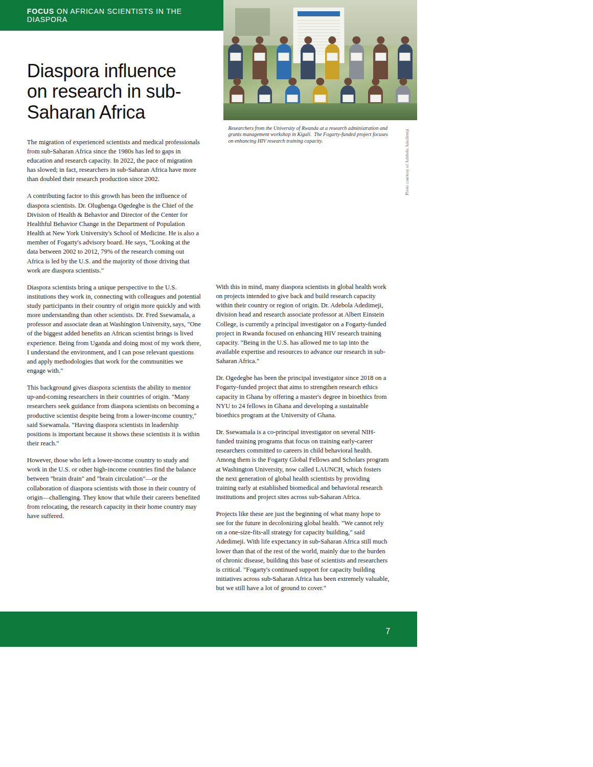Researchers from the University of Rwanda at a research administration and grants management workshop in Kigali. The Fogarty-funded project focuses on enhancing HIV research training capacity.
Photo courtesy of Adebola Adedimeji
FOCUS ON AFRICAN SCIENTISTS IN THE DIASPORA
Diaspora influence
on research in sub-
Saharan Africa
The migration of experienced scientists and medical professionals from sub-Saharan Africa since the 1980s has led to gaps in education and research capacity. In 2022, the pace of migration has slowed; in fact, researchers in sub-Saharan Africa have more than doubled their research production since 2002.
A contributing factor to this growth has been the influence of diaspora scientists. Dr. Olugbenga Ogedegbe is the Chief of the Division of Health & Behavior and Director of the Center for Healthful Behavior Change in the Department of Population Health at New York University's School of Medicine. He is also a member of Fogarty's advisory board. He says, "Looking at the data between 2002 to 2012, 79% of the research coming out Africa is led by the U.S. and the majority of those driving that work are diaspora scientists."
Diaspora scientists bring a unique perspective to the U.S. institutions they work in, connecting with colleagues and potential study participants in their country of origin more quickly and with more understanding than other scientists. Dr. Fred Ssewamala, a professor and associate dean at Washington University, says, "One of the biggest added benefits an African scientist brings is lived experience. Being from Uganda and doing most of my work there, I understand the environment, and I can pose relevant questions and apply methodologies that work for the communities we engage with."
This background gives diaspora scientists the ability to mentor up-and-coming researchers in their countries of origin. "Many researchers seek guidance from diaspora scientists on becoming a productive scientist despite being from a lower-income country," said Ssewamala. "Having diaspora scientists in leadership positions is important because it shows these scientists it is within their reach."
However, those who left a lower-income country to study and work in the U.S. or other high-income countries find the balance between "brain drain" and "brain circulation"—or the collaboration of diaspora scientists with those in their country of origin—challenging. They know that while their careers benefited from relocating, the research capacity in their home country may have suffered.
With this in mind, many diaspora scientists in global health work on projects intended to give back and build research capacity within their country or region of origin. Dr. Adebola Adedimeji, division head and research associate professor at Albert Einstein College, is currently a principal investigator on a Fogarty-funded project in Rwanda focused on enhancing HIV research training capacity. "Being in the U.S. has allowed me to tap into the available expertise and resources to advance our research in sub-Saharan Africa."
Dr. Ogedegbe has been the principal investigator since 2018 on a Fogarty-funded project that aims to strengthen research ethics capacity in Ghana by offering a master's degree in bioethics from NYU to 24 fellows in Ghana and developing a sustainable bioethics program at the University of Ghana.
Dr. Ssewamala is a co-principal investigator on several NIH-funded training programs that focus on training early-career researchers committed to careers in child behavioral health. Among them is the Fogarty Global Fellows and Scholars program at Washington University, now called LAUNCH, which fosters the next generation of global health scientists by providing training early at established biomedical and behavioral research institutions and project sites across sub-Saharan Africa.
Projects like these are just the beginning of what many hope to see for the future in decolonizing global health. "We cannot rely on a one-size-fits-all strategy for capacity building," said Adedimeji. With life expectancy in sub-Saharan Africa still much lower than that of the rest of the world, mainly due to the burden of chronic disease, building this base of scientists and researchers is critical. "Fogarty's continued support for capacity building initiatives across sub-Saharan Africa has been extremely valuable, but we still have a lot of ground to cover."
7